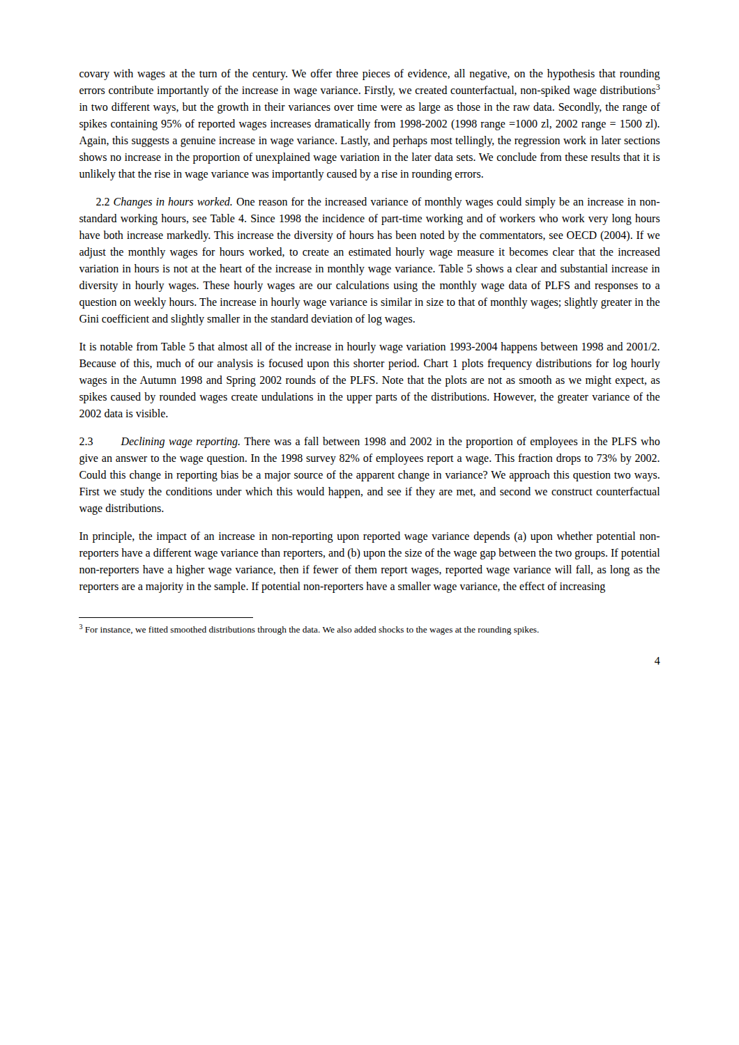covary with wages at the turn of the century. We offer three pieces of evidence, all negative, on the hypothesis that rounding errors contribute importantly of the increase in wage variance. Firstly, we created counterfactual, non-spiked wage distributions3 in two different ways, but the growth in their variances over time were as large as those in the raw data. Secondly, the range of spikes containing 95% of reported wages increases dramatically from 1998-2002 (1998 range =1000 zl, 2002 range = 1500 zl). Again, this suggests a genuine increase in wage variance. Lastly, and perhaps most tellingly, the regression work in later sections shows no increase in the proportion of unexplained wage variation in the later data sets. We conclude from these results that it is unlikely that the rise in wage variance was importantly caused by a rise in rounding errors.
2.2 Changes in hours worked. One reason for the increased variance of monthly wages could simply be an increase in non-standard working hours, see Table 4. Since 1998 the incidence of part-time working and of workers who work very long hours have both increase markedly. This increase the diversity of hours has been noted by the commentators, see OECD (2004). If we adjust the monthly wages for hours worked, to create an estimated hourly wage measure it becomes clear that the increased variation in hours is not at the heart of the increase in monthly wage variance. Table 5 shows a clear and substantial increase in diversity in hourly wages. These hourly wages are our calculations using the monthly wage data of PLFS and responses to a question on weekly hours. The increase in hourly wage variance is similar in size to that of monthly wages; slightly greater in the Gini coefficient and slightly smaller in the standard deviation of log wages.
It is notable from Table 5 that almost all of the increase in hourly wage variation 1993-2004 happens between 1998 and 2001/2. Because of this, much of our analysis is focused upon this shorter period. Chart 1 plots frequency distributions for log hourly wages in the Autumn 1998 and Spring 2002 rounds of the PLFS. Note that the plots are not as smooth as we might expect, as spikes caused by rounded wages create undulations in the upper parts of the distributions. However, the greater variance of the 2002 data is visible.
2.3 Declining wage reporting. There was a fall between 1998 and 2002 in the proportion of employees in the PLFS who give an answer to the wage question. In the 1998 survey 82% of employees report a wage. This fraction drops to 73% by 2002. Could this change in reporting bias be a major source of the apparent change in variance? We approach this question two ways. First we study the conditions under which this would happen, and see if they are met, and second we construct counterfactual wage distributions.
In principle, the impact of an increase in non-reporting upon reported wage variance depends (a) upon whether potential non-reporters have a different wage variance than reporters, and (b) upon the size of the wage gap between the two groups. If potential non-reporters have a higher wage variance, then if fewer of them report wages, reported wage variance will fall, as long as the reporters are a majority in the sample. If potential non-reporters have a smaller wage variance, the effect of increasing
3 For instance, we fitted smoothed distributions through the data. We also added shocks to the wages at the rounding spikes.
4